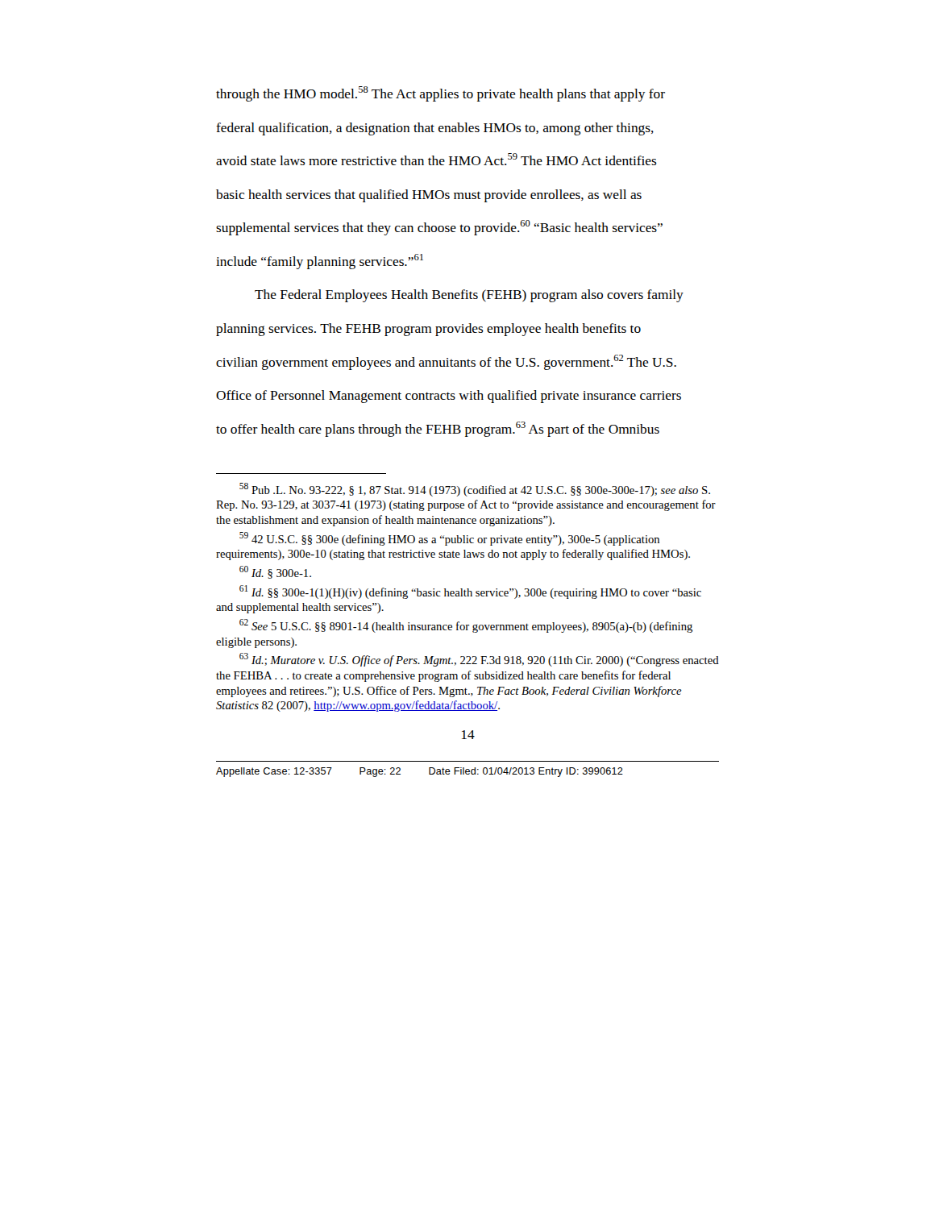through the HMO model.58 The Act applies to private health plans that apply for
federal qualification, a designation that enables HMOs to, among other things,
avoid state laws more restrictive than the HMO Act.59 The HMO Act identifies
basic health services that qualified HMOs must provide enrollees, as well as
supplemental services that they can choose to provide.60 “Basic health services”
include “family planning services.”61
The Federal Employees Health Benefits (FEHB) program also covers family
planning services. The FEHB program provides employee health benefits to
civilian government employees and annuitants of the U.S. government.62 The U.S.
Office of Personnel Management contracts with qualified private insurance carriers
to offer health care plans through the FEHB program.63 As part of the Omnibus
58 Pub .L. No. 93-222, § 1, 87 Stat. 914 (1973) (codified at 42 U.S.C. §§ 300e-300e-17); see also S. Rep. No. 93-129, at 3037-41 (1973) (stating purpose of Act to “provide assistance and encouragement for the establishment and expansion of health maintenance organizations”).
59 42 U.S.C. §§ 300e (defining HMO as a “public or private entity”), 300e-5 (application requirements), 300e-10 (stating that restrictive state laws do not apply to federally qualified HMOs).
60 Id. § 300e-1.
61 Id. §§ 300e-1(1)(H)(iv) (defining “basic health service”), 300e (requiring HMO to cover “basic and supplemental health services”).
62 See 5 U.S.C. §§ 8901-14 (health insurance for government employees), 8905(a)-(b) (defining eligible persons).
63 Id.; Muratore v. U.S. Office of Pers. Mgmt., 222 F.3d 918, 920 (11th Cir. 2000) (“Congress enacted the FEHBA . . . to create a comprehensive program of subsidized health care benefits for federal employees and retirees.”); U.S. Office of Pers. Mgmt., The Fact Book, Federal Civilian Workforce Statistics 82 (2007), http://www.opm.gov/feddata/factbook/.
14
Appellate Case: 12-3357 Page: 22 Date Filed: 01/04/2013 Entry ID: 3990612